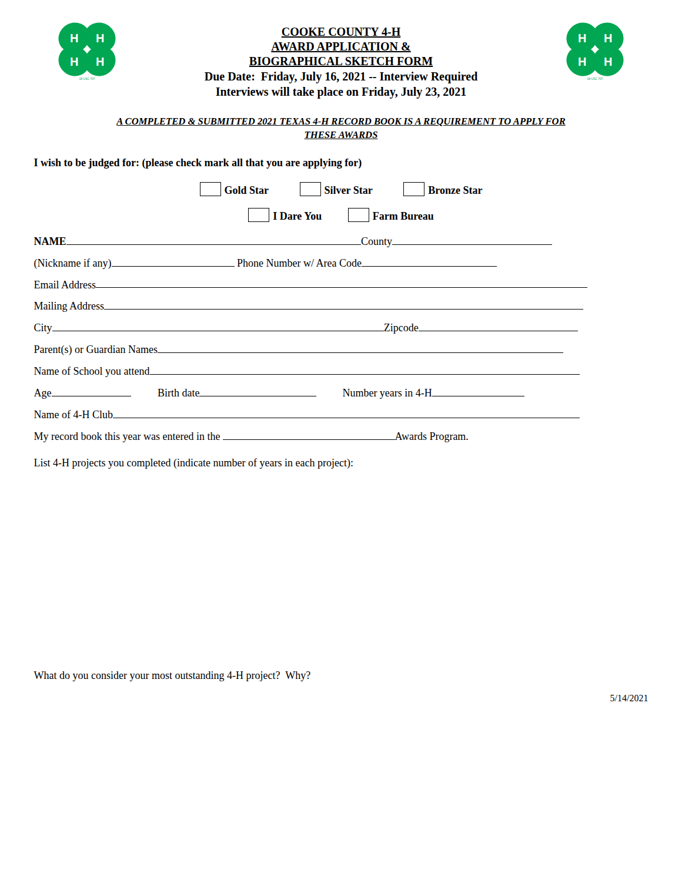H H H H 18 USC 707 H H H H 18 USC 707
COOKE COUNTY 4-H
AWARD APPLICATION &
BIOGRAPHICAL SKETCH FORM
Due Date: Friday, July 16, 2021 -- Interview Required
Interviews will take place on Friday, July 23, 2021
A COMPLETED & SUBMITTED 2021 TEXAS 4-H RECORD BOOK IS A REQUIREMENT TO APPLY FOR THESE AWARDS
I wish to be judged for: (please check mark all that you are applying for)
Gold Star Silver Star Bronze Star
I Dare You Farm Bureau
NAME County
(Nickname if any) Phone Number w/ Area Code
Email Address
Mailing Address
City Zipcode
Parent(s) or Guardian Names
Name of School you attend
Age Birth date Number years in 4-H
Name of 4-H Club
My record book this year was entered in the Awards Program.
List 4-H projects you completed (indicate number of years in each project):
What do you consider your most outstanding 4-H project? Why?
5/14/2021